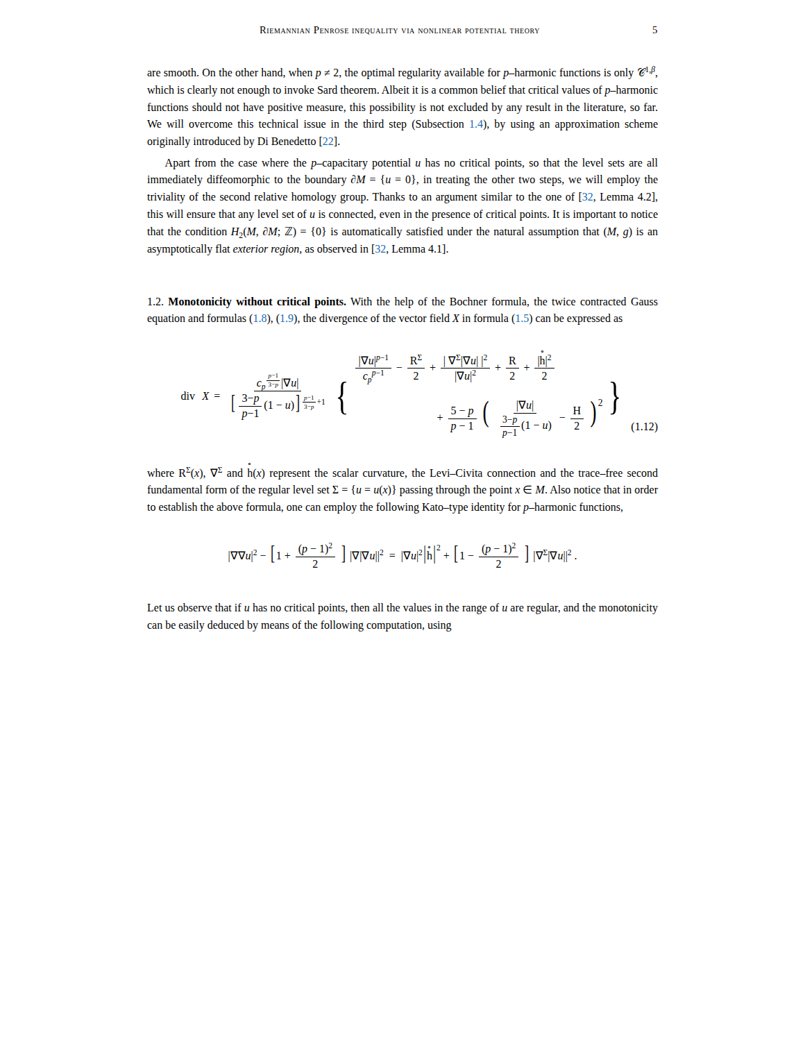Riemannian Penrose inequality via nonlinear potential theory 5
are smooth. On the other hand, when p ≠ 2, the optimal regularity available for p–harmonic functions is only 𝒞1,β, which is clearly not enough to invoke Sard theorem. Albeit it is a common belief that critical values of p–harmonic functions should not have positive measure, this possibility is not excluded by any result in the literature, so far. We will overcome this technical issue in the third step (Subsection 1.4), by using an approximation scheme originally introduced by Di Benedetto [22].
Apart from the case where the p–capacitary potential u has no critical points, so that the level sets are all immediately diffeomorphic to the boundary ∂M = {u = 0}, in treating the other two steps, we will employ the triviality of the second relative homology group. Thanks to an argument similar to the one of [32, Lemma 4.2], this will ensure that any level set of u is connected, even in the presence of critical points. It is important to notice that the condition H2(M, ∂M; ℤ) = {0} is automatically satisfied under the natural assumption that (M, g) is an asymptotically flat exterior region, as observed in [32, Lemma 4.1].
1.2. Monotonicity without critical points. With the help of the Bochner formula, the twice contracted Gauss equation and formulas (1.8), (1.9), the divergence of the vector field X in formula (1.5) can be expressed as
div X = cpp−13−p|∇u| [3−p p−1(1 − u)]p−13−p+1 { |∇u|p−1 cpp−1 − RΣ 2 + | ∇Σ|∇u| |2|∇u|2 + R 2 + |h|22 + 5 − p p − 1 ( |∇u|3−p p−1(1 − u) − H 2 )2 }
(1.12)
where RΣ(x), ∇Σ and h(x) represent the scalar curvature, the Levi–Civita connection and the trace–free second fundamental form of the regular level set Σ = {u = u(x)} passing through the point x ∈ M. Also notice that in order to establish the above formula, one can employ the following Kato–type identity for p–harmonic functions,
|∇∇u|2 − [1 + (p − 1)22 ] |∇|∇u||2 = |∇u|2|h|2 + [1 − (p − 1)22 ] |∇Σ|∇u||2 .
Let us observe that if u has no critical points, then all the values in the range of u are regular, and the monotonicity can be easily deduced by means of the following computation, using